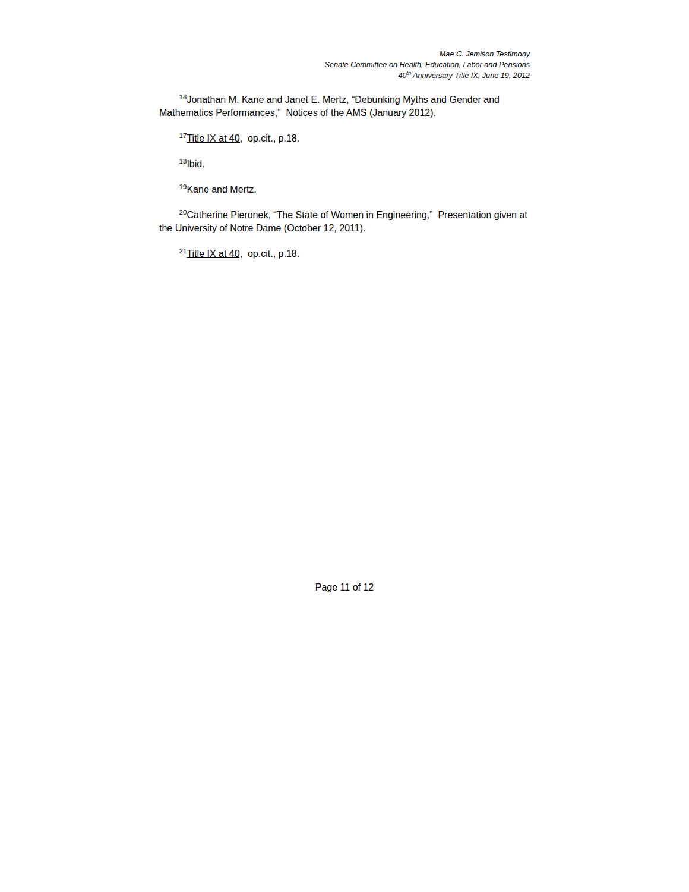Mae C. Jemison Testimony Senate Committee on Health, Education, Labor and Pensions 40th Anniversary Title IX, June 19, 2012
16Jonathan M. Kane and Janet E. Mertz, “Debunking Myths and Gender and Mathematics Performances,” Notices of the AMS (January 2012).
17Title IX at 40, op.cit., p.18.
18Ibid.
19Kane and Mertz.
20Catherine Pieronek, “The State of Women in Engineering,” Presentation given at the University of Notre Dame (October 12, 2011).
21Title IX at 40, op.cit., p.18.
Page 11 of 12